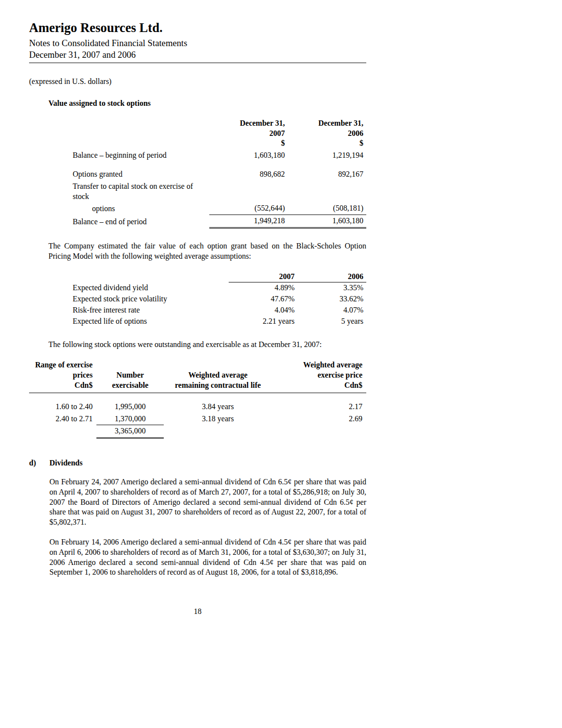Amerigo Resources Ltd.
Notes to Consolidated Financial Statements
December 31, 2007 and 2006
(expressed in U.S. dollars)
Value assigned to stock options
| | December 31, 2007 $ | December 31, 2006 $ |
| Balance – beginning of period | 1,603,180 | 1,219,194 |
| Options granted | 898,682 | 892,167 |
| Transfer to capital stock on exercise of stock | | |
| options | (552,644) | (508,181) |
| Balance – end of period | 1,949,218 | 1,603,180 |
The Company estimated the fair value of each option grant based on the Black-Scholes Option Pricing Model with the following weighted average assumptions:
| | 2007 | 2006 |
| Expected dividend yield | 4.89% | 3.35% |
| Expected stock price volatility | 47.67% | 33.62% |
| Risk-free interest rate | 4.04% | 4.07% |
| Expected life of options | 2.21 years | 5 years |
The following stock options were outstanding and exercisable as at December 31, 2007:
| Range of exercise prices Cdn$ | Number exercisable | Weighted average remaining contractual life | Weighted average exercise price Cdn$ |
| --- | --- | --- | --- |
| 1.60 to 2.40 | 1,995,000 | 3.84 years | 2.17 |
| 2.40 to 2.71 | 1,370,000 | 3.18 years | 2.69 |
| | 3,365,000 | | |
d)
Dividends
On February 24, 2007 Amerigo declared a semi-annual dividend of Cdn 6.5¢ per share that was paid on April 4, 2007 to shareholders of record as of March 27, 2007, for a total of $5,286,918; on July 30, 2007 the Board of Directors of Amerigo declared a second semi-annual dividend of Cdn 6.5¢ per share that was paid on August 31, 2007 to shareholders of record as of August 22, 2007, for a total of $5,802,371.
On February 14, 2006 Amerigo declared a semi-annual dividend of Cdn 4.5¢ per share that was paid on April 6, 2006 to shareholders of record as of March 31, 2006, for a total of $3,630,307; on July 31, 2006 Amerigo declared a second semi-annual dividend of Cdn 4.5¢ per share that was paid on September 1, 2006 to shareholders of record as of August 18, 2006, for a total of $3,818,896.
18